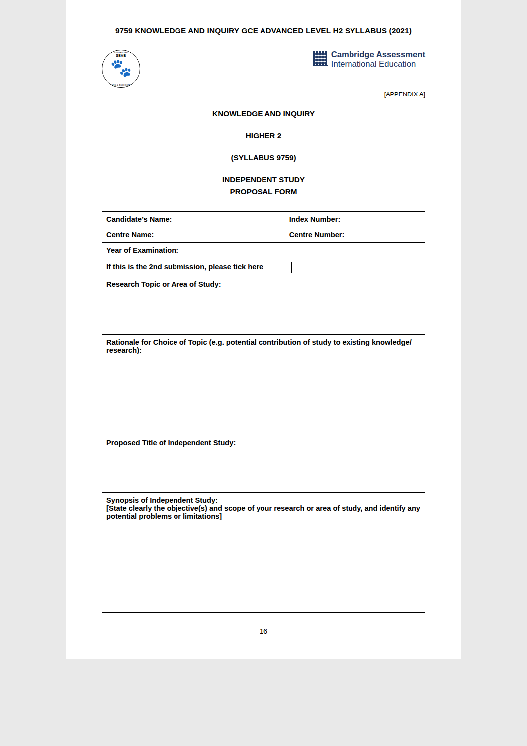9759 KNOWLEDGE AND INQUIRY GCE ADVANCED LEVEL H2 SYLLABUS (2021)
SINGAPORE EXAMINATIONS & ASSESSMENT BOARD
SEAB
🐾
Cambridge Assessment
International Education
[APPENDIX A]
KNOWLEDGE AND INQUIRY
HIGHER 2
(SYLLABUS 9759)
INDEPENDENT STUDY
PROPOSAL FORM
| Candidate’s Name: | Index Number: |
| Centre Name: | Centre Number: |
| Year of Examination: |
| If this is the 2nd submission, please tick here |
| Research Topic or Area of Study: |
| Rationale for Choice of Topic (e.g. potential contribution of study to existing knowledge/ research): |
| Proposed Title of Independent Study: |
| Synopsis of Independent Study: [State clearly the objective(s) and scope of your research or area of study, and identify any potential problems or limitations] |
16